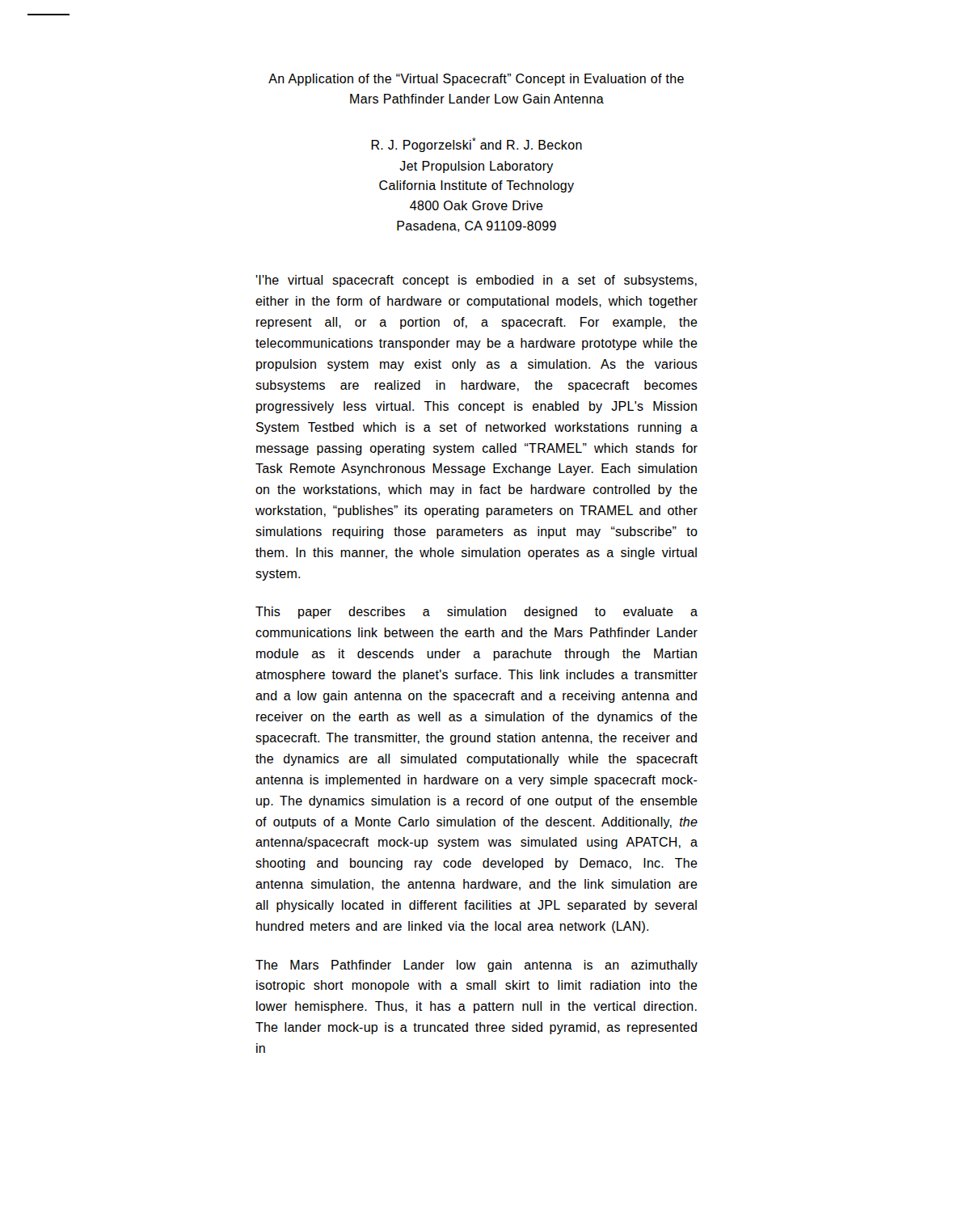An Application of the “Virtual Spacecraft” Concept in Evaluation of the
Mars Pathfinder Lander Low Gain Antenna
R. J. Pogorzelski* and R. J. Beckon
Jet Propulsion Laboratory
California Institute of Technology
4800 Oak Grove Drive
Pasadena, CA 91109-8099
'I'he virtual spacecraft concept is embodied in a set of subsystems, either in the form of hardware or computational models, which together represent all, or a portion of, a spacecraft. For example, the telecommunications transponder may be a hardware prototype while the propulsion system may exist only as a simulation. As the various subsystems are realized in hardware, the spacecraft becomes progressively less virtual. This concept is enabled by JPL's Mission System Testbed which is a set of networked workstations running a message passing operating system called “TRAMEL” which stands for Task Remote Asynchronous Message Exchange Layer. Each simulation on the workstations, which may in fact be hardware controlled by the workstation, “publishes” its operating parameters on TRAMEL and other simulations requiring those parameters as input may “subscribe” to them. In this manner, the whole simulation operates as a single virtual system.
This paper describes a simulation designed to evaluate a communications link between the earth and the Mars Pathfinder Lander module as it descends under a parachute through the Martian atmosphere toward the planet's surface. This link includes a transmitter and a low gain antenna on the spacecraft and a receiving antenna and receiver on the earth as well as a simulation of the dynamics of the spacecraft. The transmitter, the ground station antenna, the receiver and the dynamics are all simulated computationally while the spacecraft antenna is implemented in hardware on a very simple spacecraft mock-up. The dynamics simulation is a record of one output of the ensemble of outputs of a Monte Carlo simulation of the descent. Additionally, the antenna/spacecraft mock-up system was simulated using APATCH, a shooting and bouncing ray code developed by Demaco, Inc. The antenna simulation, the antenna hardware, and the link simulation are all physically located in different facilities at JPL separated by several hundred meters and are linked via the local area network (LAN).
The Mars Pathfinder Lander low gain antenna is an azimuthally isotropic short monopole with a small skirt to limit radiation into the lower hemisphere. Thus, it has a pattern null in the vertical direction. The lander mock-up is a truncated three sided pyramid, as represented in